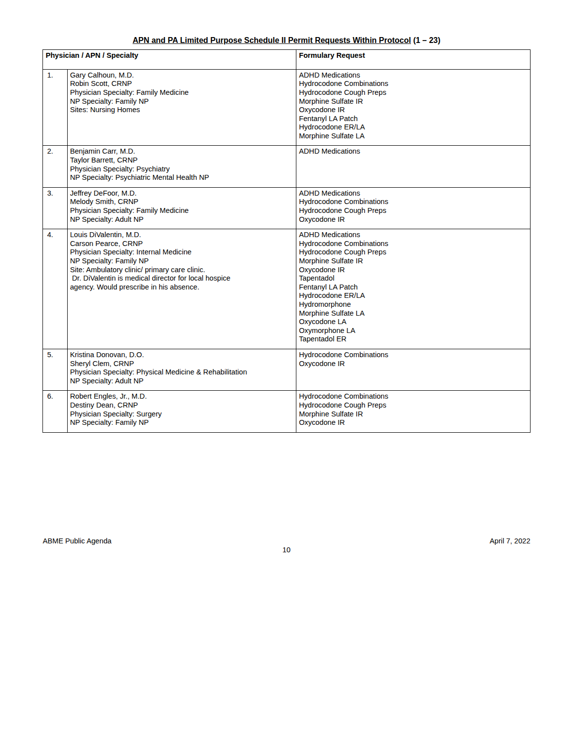APN and PA Limited Purpose Schedule II Permit Requests Within Protocol (1 – 23)
| Physician / APN / Specialty | Formulary Request |
| --- | --- |
| 1. | Gary Calhoun, M.D. Robin Scott, CRNP Physician Specialty: Family Medicine NP Specialty: Family NP Sites: Nursing Homes | ADHD Medications Hydrocodone Combinations Hydrocodone Cough Preps Morphine Sulfate IR Oxycodone IR Fentanyl LA Patch Hydrocodone ER/LA Morphine Sulfate LA |
| 2. | Benjamin Carr, M.D. Taylor Barrett, CRNP Physician Specialty: Psychiatry NP Specialty: Psychiatric Mental Health NP | ADHD Medications |
| 3. | Jeffrey DeFoor, M.D. Melody Smith, CRNP Physician Specialty: Family Medicine NP Specialty: Adult NP | ADHD Medications Hydrocodone Combinations Hydrocodone Cough Preps Oxycodone IR |
| 4. | Louis DiValentin, M.D. Carson Pearce, CRNP Physician Specialty: Internal Medicine NP Specialty: Family NP Site: Ambulatory clinic/ primary care clinic. Dr. DiValentin is medical director for local hospice agency. Would prescribe in his absence. | ADHD Medications Hydrocodone Combinations Hydrocodone Cough Preps Morphine Sulfate IR Oxycodone IR Tapentadol Fentanyl LA Patch Hydrocodone ER/LA Hydromorphone Morphine Sulfate LA Oxycodone LA Oxymorphone LA Tapentadol ER |
| 5. | Kristina Donovan, D.O. Sheryl Clem, CRNP Physician Specialty: Physical Medicine & Rehabilitation NP Specialty: Adult NP | Hydrocodone Combinations Oxycodone IR |
| 6. | Robert Engles, Jr., M.D. Destiny Dean, CRNP Physician Specialty: Surgery NP Specialty: Family NP | Hydrocodone Combinations Hydrocodone Cough Preps Morphine Sulfate IR Oxycodone IR |
ABME Public Agenda April 7, 2022
10